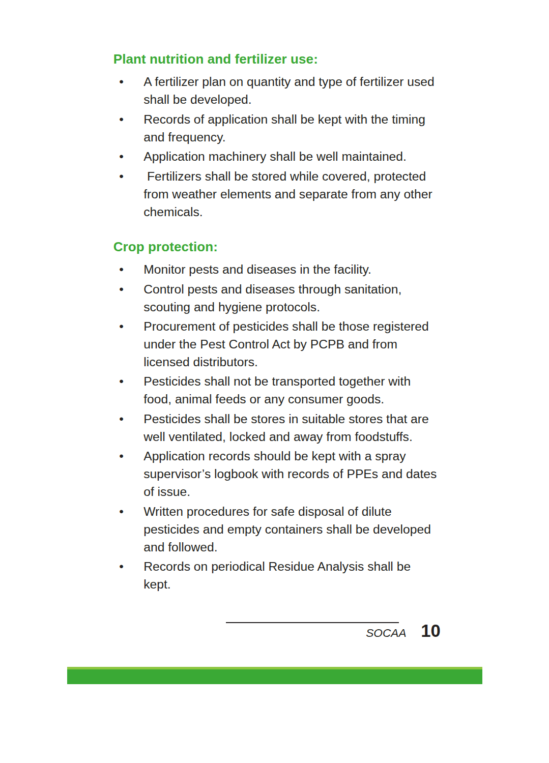Plant nutrition and fertilizer use:
A fertilizer plan on quantity and type of fertilizer used shall be developed.
Records of application shall be kept with the timing and frequency.
Application machinery shall be well maintained.
Fertilizers shall be stored while covered, protected from weather elements and separate from any other chemicals.
Crop protection:
Monitor pests and diseases in the facility.
Control pests and diseases through sanitation, scouting and hygiene protocols.
Procurement of pesticides shall be those registered under the Pest Control Act by PCPB and from licensed distributors.
Pesticides shall not be transported together with food, animal feeds or any consumer goods.
Pesticides shall be stores in suitable stores that are well ventilated, locked and away from foodstuffs.
Application records should be kept with a spray supervisor’s logbook with records of PPEs and dates of issue.
Written procedures for safe disposal of dilute pesticides and empty containers shall be developed and followed.
Records on periodical Residue Analysis shall be kept.
SOCAA 10